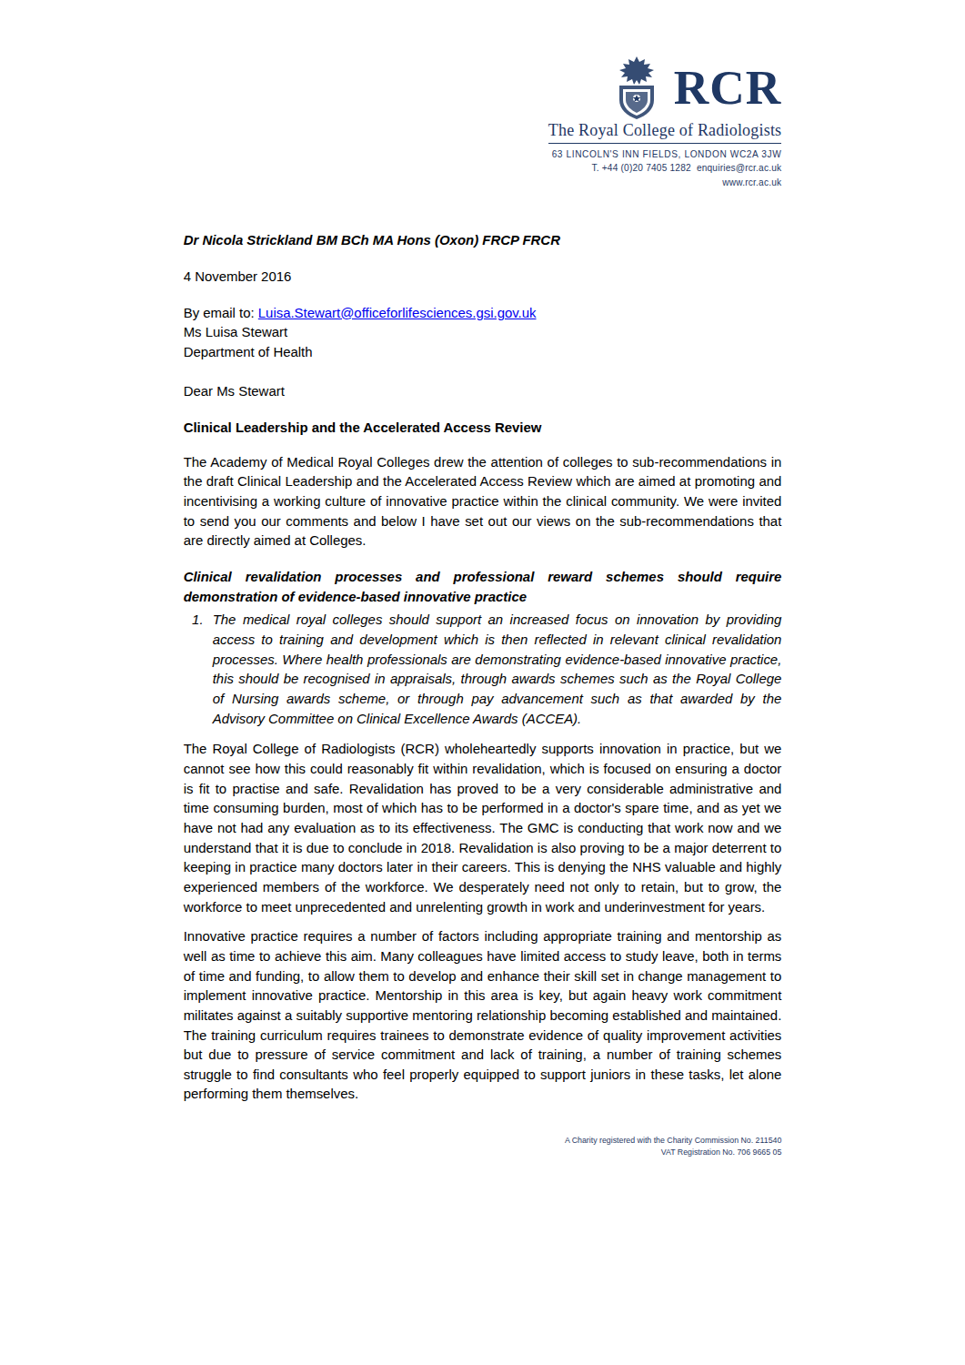RCR
The Royal College of Radiologists
63 LINCOLN'S INN FIELDS, LONDON WC2A 3JW
T. +44 (0)20 7405 1282 enquiries@rcr.ac.uk
www.rcr.ac.uk
Dr Nicola Strickland BM BCh MA Hons (Oxon) FRCP FRCR
4 November 2016
By email to: Luisa.Stewart@officeforlifesciences.gsi.gov.uk
Ms Luisa Stewart
Department of Health
Dear Ms Stewart
Clinical Leadership and the Accelerated Access Review
The Academy of Medical Royal Colleges drew the attention of colleges to sub-recommendations in the draft Clinical Leadership and the Accelerated Access Review which are aimed at promoting and incentivising a working culture of innovative practice within the clinical community. We were invited to send you our comments and below I have set out our views on the sub-recommendations that are directly aimed at Colleges.
Clinical revalidation processes and professional reward schemes should require demonstration of evidence-based innovative practice
The medical royal colleges should support an increased focus on innovation by providing access to training and development which is then reflected in relevant clinical revalidation processes. Where health professionals are demonstrating evidence-based innovative practice, this should be recognised in appraisals, through awards schemes such as the Royal College of Nursing awards scheme, or through pay advancement such as that awarded by the Advisory Committee on Clinical Excellence Awards (ACCEA).
The Royal College of Radiologists (RCR) wholeheartedly supports innovation in practice, but we cannot see how this could reasonably fit within revalidation, which is focused on ensuring a doctor is fit to practise and safe. Revalidation has proved to be a very considerable administrative and time consuming burden, most of which has to be performed in a doctor's spare time, and as yet we have not had any evaluation as to its effectiveness. The GMC is conducting that work now and we understand that it is due to conclude in 2018. Revalidation is also proving to be a major deterrent to keeping in practice many doctors later in their careers. This is denying the NHS valuable and highly experienced members of the workforce. We desperately need not only to retain, but to grow, the workforce to meet unprecedented and unrelenting growth in work and underinvestment for years.
Innovative practice requires a number of factors including appropriate training and mentorship as well as time to achieve this aim. Many colleagues have limited access to study leave, both in terms of time and funding, to allow them to develop and enhance their skill set in change management to implement innovative practice. Mentorship in this area is key, but again heavy work commitment militates against a suitably supportive mentoring relationship becoming established and maintained. The training curriculum requires trainees to demonstrate evidence of quality improvement activities but due to pressure of service commitment and lack of training, a number of training schemes struggle to find consultants who feel properly equipped to support juniors in these tasks, let alone performing them themselves.
A Charity registered with the Charity Commission No. 211540
VAT Registration No. 706 9665 05